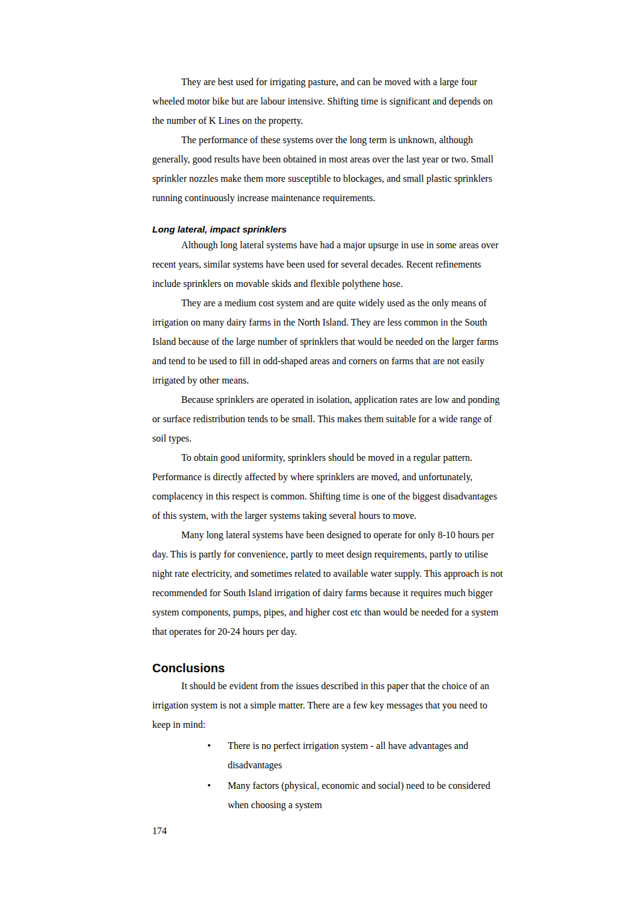They are best used for irrigating pasture, and can be moved with a large four wheeled motor bike but are labour intensive. Shifting time is significant and depends on the number of K Lines on the property.
The performance of these systems over the long term is unknown, although generally, good results have been obtained in most areas over the last year or two. Small sprinkler nozzles make them more susceptible to blockages, and small plastic sprinklers running continuously increase maintenance requirements.
Long lateral, impact sprinklers
Although long lateral systems have had a major upsurge in use in some areas over recent years, similar systems have been used for several decades. Recent refinements include sprinklers on movable skids and flexible polythene hose.
They are a medium cost system and are quite widely used as the only means of irrigation on many dairy farms in the North Island. They are less common in the South Island because of the large number of sprinklers that would be needed on the larger farms and tend to be used to fill in odd-shaped areas and corners on farms that are not easily irrigated by other means.
Because sprinklers are operated in isolation, application rates are low and ponding or surface redistribution tends to be small. This makes them suitable for a wide range of soil types.
To obtain good uniformity, sprinklers should be moved in a regular pattern. Performance is directly affected by where sprinklers are moved, and unfortunately, complacency in this respect is common. Shifting time is one of the biggest disadvantages of this system, with the larger systems taking several hours to move.
Many long lateral systems have been designed to operate for only 8-10 hours per day. This is partly for convenience, partly to meet design requirements, partly to utilise night rate electricity, and sometimes related to available water supply. This approach is not recommended for South Island irrigation of dairy farms because it requires much bigger system components, pumps, pipes, and higher cost etc than would be needed for a system that operates for 20-24 hours per day.
Conclusions
It should be evident from the issues described in this paper that the choice of an irrigation system is not a simple matter. There are a few key messages that you need to keep in mind:
There is no perfect irrigation system - all have advantages and disadvantages
Many factors (physical, economic and social) need to be considered when choosing a system
174